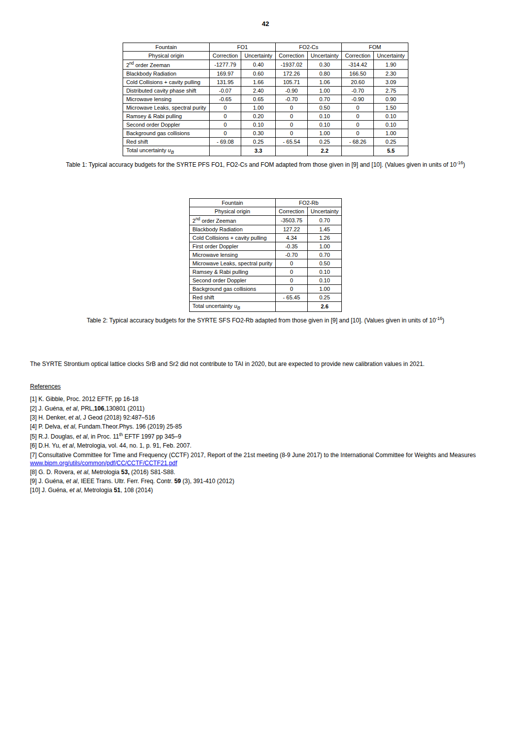42
| Fountain | FO1 | FO2-Cs | FOM |
| --- | --- | --- | --- |
| Physical origin | Correction | Uncertainty | Correction | Uncertainty | Correction | Uncertainty |
| 2 nd order Zeeman | -1277.79 | 0.40 | -1937.02 | 0.30 | -314.42 | 1.90 |
| Blackbody Radiation | 169.97 | 0.60 | 172.26 | 0.80 | 166.50 | 2.30 |
| Cold Collisions + cavity pulling | 131.95 | 1.66 | 105.71 | 1.06 | 20.60 | 3.09 |
| Distributed cavity phase shift | -0.07 | 2.40 | -0.90 | 1.00 | -0.70 | 2.75 |
| Microwave lensing | -0.65 | 0.65 | -0.70 | 0.70 | -0.90 | 0.90 |
| Microwave Leaks, spectral purity | 0 | 1.00 | 0 | 0.50 | 0 | 1.50 |
| Ramsey & Rabi pulling | 0 | 0.20 | 0 | 0.10 | 0 | 0.10 |
| Second order Doppler | 0 | 0.10 | 0 | 0.10 | 0 | 0.10 |
| Background gas collisions | 0 | 0.30 | 0 | 1.00 | 0 | 1.00 |
| Red shift | - 69.08 | 0.25 | - 65.54 | 0.25 | - 68.26 | 0.25 |
| Total uncertainty u B | | 3.3 | | 2.2 | | 5.5 |
Table 1: Typical accuracy budgets for the SYRTE PFS FO1, FO2-Cs and FOM adapted from those given in [9] and [10]. (Values given in units of 10-16)
| Fountain | FO2-Rb |
| --- | --- |
| Physical origin | Correction | Uncertainty |
| 2 nd order Zeeman | -3503.75 | 0.70 |
| Blackbody Radiation | 127.22 | 1.45 |
| Cold Collisions + cavity pulling | 4.34 | 1.26 |
| First order Doppler | -0.35 | 1.00 |
| Microwave lensing | -0.70 | 0.70 |
| Microwave Leaks, spectral purity | 0 | 0.50 |
| Ramsey & Rabi pulling | 0 | 0.10 |
| Second order Doppler | 0 | 0.10 |
| Background gas collisions | 0 | 1.00 |
| Red shift | - 65.45 | 0.25 |
| Total uncertainty u B | | 2.6 |
Table 2: Typical accuracy budgets for the SYRTE SFS FO2-Rb adapted from those given in [9] and [10]. (Values given in units of 10-16)
The SYRTE Strontium optical lattice clocks SrB and Sr2 did not contribute to TAI in 2020, but are expected to provide new calibration values in 2021.
References
[1] K. Gibble, Proc. 2012 EFTF, pp 16-18
[2] J. Guéna, et al, PRL,106,130801 (2011)
[3] H. Denker, et al, J Geod (2018) 92:487–516
[4] P. Delva, et al, Fundam.Theor.Phys. 196 (2019) 25-85
[5] R.J. Douglas, et al, in Proc. 11th EFTF 1997 pp 345–9
[6] D.H. Yu, et al, Metrologia, vol. 44, no. 1, p. 91, Feb. 2007.
[7] Consultative Committee for Time and Frequency (CCTF) 2017, Report of the 21st meeting (8-9 June 2017) to the International Committee for Weights and Measures www.bipm.org/utils/common/pdf/CC/CCTF/CCTF21.pdf
[8] G. D. Rovera, et al, Metrologia 53, (2016) S81-S88.
[9] J. Guéna, et al, IEEE Trans. Ultr. Ferr. Freq. Contr. 59 (3), 391-410 (2012)
[10] J. Guéna, et al, Metrologia 51, 108 (2014)